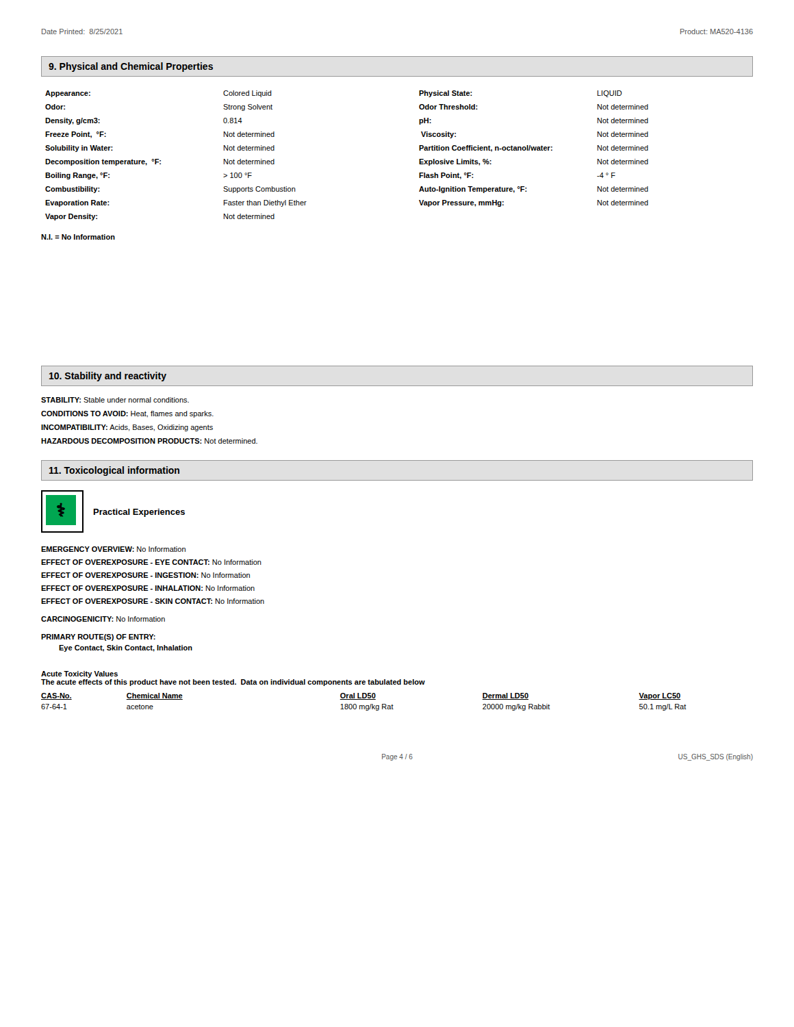Date Printed: 8/25/2021
Product: MA520-4136
9. Physical and Chemical Properties
| Appearance: | Colored Liquid | Physical State: | LIQUID |
| Odor: | Strong Solvent | Odor Threshold: | Not determined |
| Density, g/cm3: | 0.814 | pH: | Not determined |
| Freeze Point, °F: | Not determined | Viscosity: | Not determined |
| Solubility in Water: | Not determined | Partition Coefficient, n-octanol/water: | Not determined |
| Decomposition temperature, °F: | Not determined | Explosive Limits, %: | Not determined |
| Boiling Range, °F: | > 100 °F | Flash Point, °F: | -4 ° F |
| Combustibility: | Supports Combustion | Auto-Ignition Temperature, °F: | Not determined |
| Evaporation Rate: | Faster than Diethyl Ether | Vapor Pressure, mmHg: | Not determined |
| Vapor Density: | Not determined | | |
N.I. = No Information
10. Stability and reactivity
STABILITY: Stable under normal conditions.
CONDITIONS TO AVOID: Heat, flames and sparks.
INCOMPATIBILITY: Acids, Bases, Oxidizing agents
HAZARDOUS DECOMPOSITION PRODUCTS: Not determined.
11. Toxicological information
⚕
Practical Experiences
EMERGENCY OVERVIEW: No Information
EFFECT OF OVEREXPOSURE - EYE CONTACT: No Information
EFFECT OF OVEREXPOSURE - INGESTION: No Information
EFFECT OF OVEREXPOSURE - INHALATION: No Information
EFFECT OF OVEREXPOSURE - SKIN CONTACT: No Information
CARCINOGENICITY: No Information
PRIMARY ROUTE(S) OF ENTRY:
Eye Contact, Skin Contact, Inhalation
Acute Toxicity Values
The acute effects of this product have not been tested. Data on individual components are tabulated below
| CAS-No. | Chemical Name | Oral LD50 | Dermal LD50 | Vapor LC50 |
| --- | --- | --- | --- | --- |
| 67-64-1 | acetone | 1800 mg/kg Rat | 20000 mg/kg Rabbit | 50.1 mg/L Rat |
Page 4 / 6
US_GHS_SDS (English)